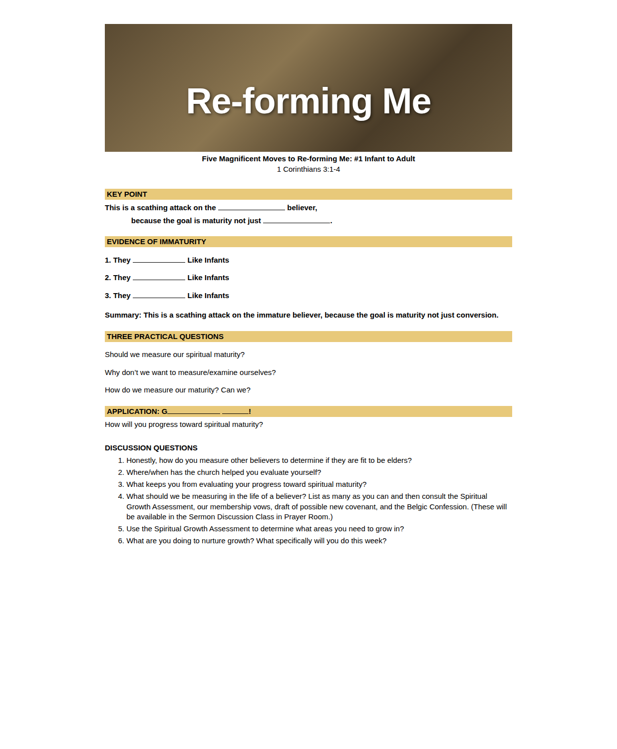Re-forming Me
Five Magnificent Moves to Re-forming Me: #1 Infant to Adult
1 Corinthians 3:1-4
KEY POINT
This is a scathing attack on the believer,
because the goal is maturity not just .
EVIDENCE OF IMMATURITY
1. They Like Infants
2. They Like Infants
3. They Like Infants
Summary: This is a scathing attack on the immature believer, because the goal is maturity not just conversion.
THREE PRACTICAL QUESTIONS
Should we measure our spiritual maturity?
Why don’t we want to measure/examine ourselves?
How do we measure our maturity? Can we?
APPLICATION: G !
How will you progress toward spiritual maturity?
DISCUSSION QUESTIONS
Honestly, how do you measure other believers to determine if they are fit to be elders?
Where/when has the church helped you evaluate yourself?
What keeps you from evaluating your progress toward spiritual maturity?
What should we be measuring in the life of a believer? List as many as you can and then consult the Spiritual Growth Assessment, our membership vows, draft of possible new covenant, and the Belgic Confession. (These will be available in the Sermon Discussion Class in Prayer Room.)
Use the Spiritual Growth Assessment to determine what areas you need to grow in?
What are you doing to nurture growth? What specifically will you do this week?